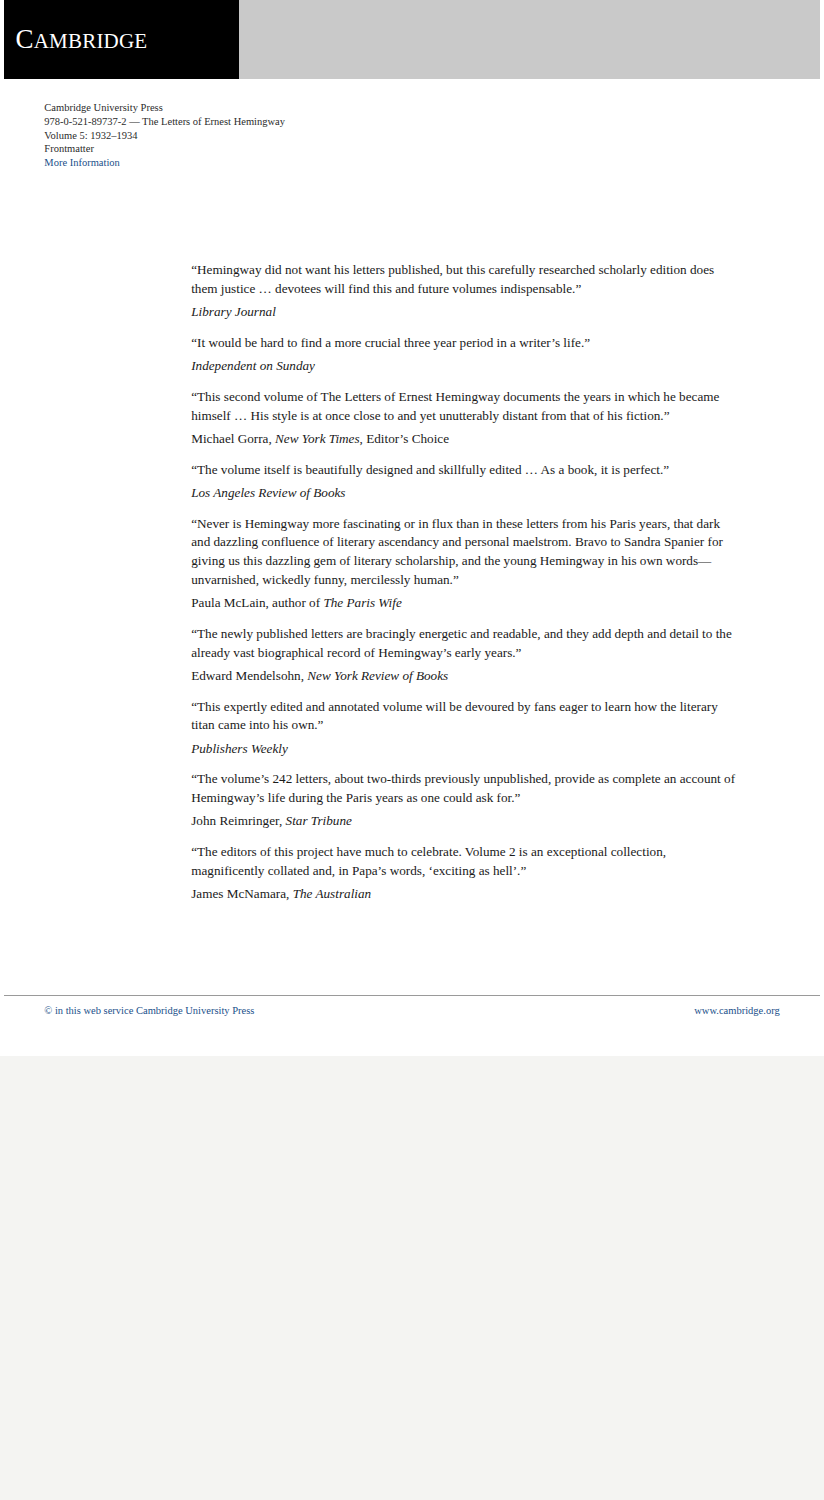CAMBRIDGE
Cambridge University Press
978-0-521-89737-2 — The Letters of Ernest Hemingway
Volume 5: 1932–1934
Frontmatter
More Information
“Hemingway did not want his letters published, but this carefully researched scholarly edition does them justice … devotees will find this and future volumes indispensable.”
Library Journal
“It would be hard to find a more crucial three year period in a writer’s life.”
Independent on Sunday
“This second volume of The Letters of Ernest Hemingway documents the years in which he became himself … His style is at once close to and yet unutterably distant from that of his fiction.”
Michael Gorra, New York Times, Editor’s Choice
“The volume itself is beautifully designed and skillfully edited … As a book, it is perfect.”
Los Angeles Review of Books
“Never is Hemingway more fascinating or in flux than in these letters from his Paris years, that dark and dazzling confluence of literary ascendancy and personal maelstrom. Bravo to Sandra Spanier for giving us this dazzling gem of literary scholarship, and the young Hemingway in his own words—unvarnished, wickedly funny, mercilessly human.”
Paula McLain, author of The Paris Wife
“The newly published letters are bracingly energetic and readable, and they add depth and detail to the already vast biographical record of Hemingway’s early years.”
Edward Mendelsohn, New York Review of Books
“This expertly edited and annotated volume will be devoured by fans eager to learn how the literary titan came into his own.”
Publishers Weekly
“The volume’s 242 letters, about two-thirds previously unpublished, provide as complete an account of Hemingway’s life during the Paris years as one could ask for.”
John Reimringer, Star Tribune
“The editors of this project have much to celebrate. Volume 2 is an exceptional collection, magnificently collated and, in Papa’s words, ‘exciting as hell’.”
James McNamara, The Australian
© in this web service Cambridge University Press
www.cambridge.org